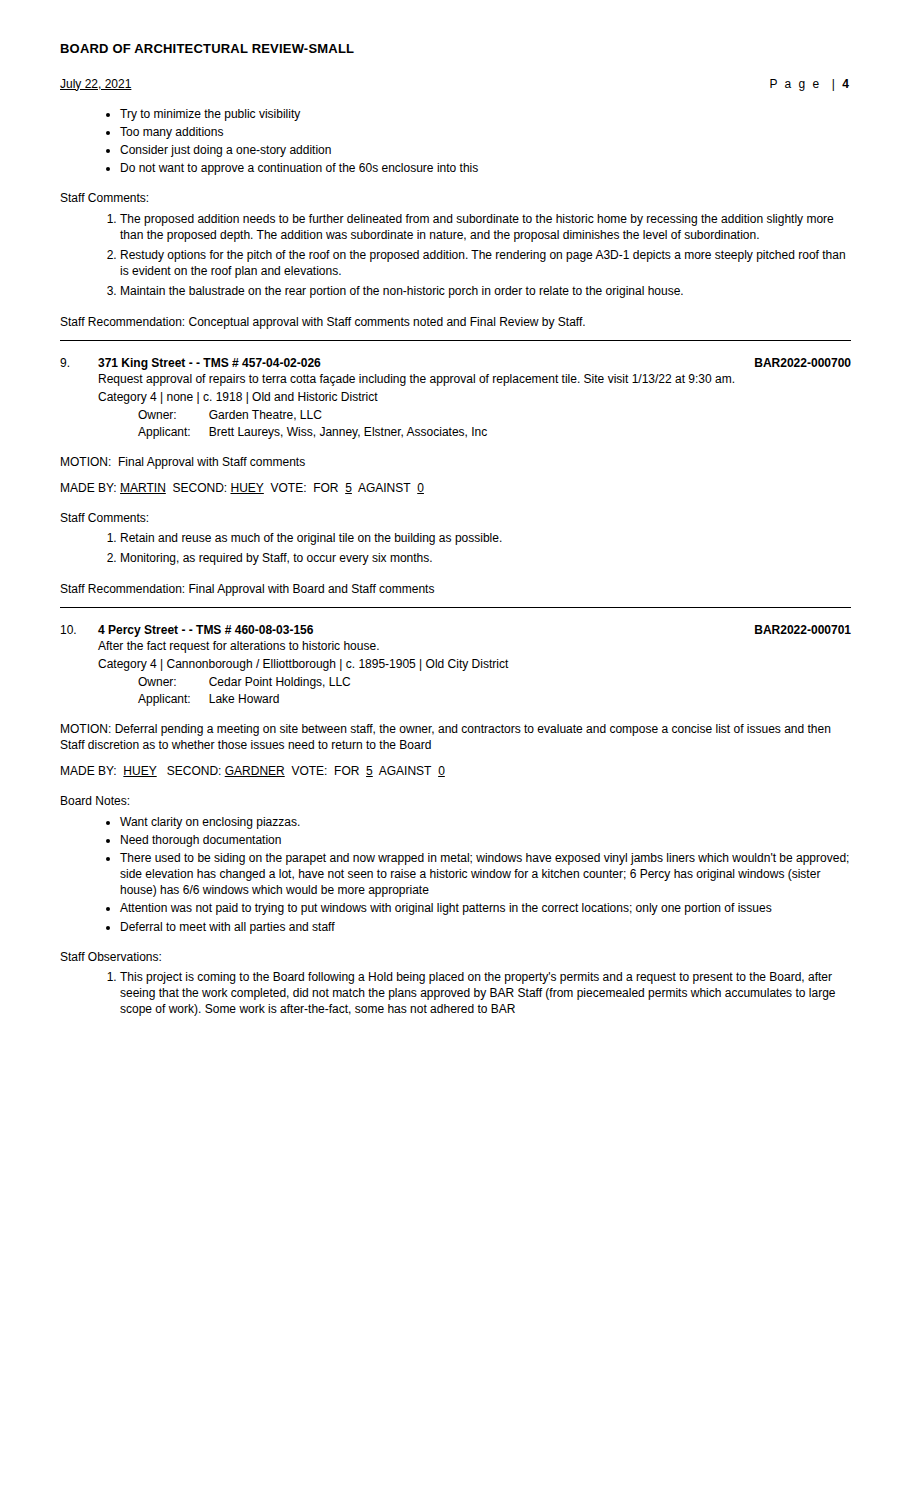BOARD OF ARCHITECTURAL REVIEW-SMALL
July 22, 2021 P a g e | 4
Try to minimize the public visibility
Too many additions
Consider just doing a one-story addition
Do not want to approve a continuation of the 60s enclosure into this
Staff Comments:
The proposed addition needs to be further delineated from and subordinate to the historic home by recessing the addition slightly more than the proposed depth. The addition was subordinate in nature, and the proposal diminishes the level of subordination.
Restudy options for the pitch of the roof on the proposed addition. The rendering on page A3D-1 depicts a more steeply pitched roof than is evident on the roof plan and elevations.
Maintain the balustrade on the rear portion of the non-historic porch in order to relate to the original house.
Staff Recommendation: Conceptual approval with Staff comments noted and Final Review by Staff.
9. 371 King Street - - TMS # 457-04-02-026 BAR2022-000700
Request approval of repairs to terra cotta façade including the approval of replacement tile. Site visit 1/13/22 at 9:30 am.
Category 4 | none | c. 1918 | Old and Historic District
| Owner: | Garden Theatre, LLC |
| Applicant: | Brett Laureys, Wiss, Janney, Elstner, Associates, Inc |
MOTION: Final Approval with Staff comments
MADE BY: MARTIN SECOND: HUEY VOTE: FOR 5 AGAINST 0
Staff Comments:
Retain and reuse as much of the original tile on the building as possible.
Monitoring, as required by Staff, to occur every six months.
Staff Recommendation: Final Approval with Board and Staff comments
10. 4 Percy Street - - TMS # 460-08-03-156 BAR2022-000701
After the fact request for alterations to historic house.
Category 4 | Cannonborough / Elliottborough | c. 1895-1905 | Old City District
| Owner: | Cedar Point Holdings, LLC |
| Applicant: | Lake Howard |
MOTION: Deferral pending a meeting on site between staff, the owner, and contractors to evaluate and compose a concise list of issues and then Staff discretion as to whether those issues need to return to the Board
MADE BY: HUEY SECOND: GARDNER VOTE: FOR 5 AGAINST 0
Board Notes:
Want clarity on enclosing piazzas.
Need thorough documentation
There used to be siding on the parapet and now wrapped in metal; windows have exposed vinyl jambs liners which wouldn't be approved; side elevation has changed a lot, have not seen to raise a historic window for a kitchen counter; 6 Percy has original windows (sister house) has 6/6 windows which would be more appropriate
Attention was not paid to trying to put windows with original light patterns in the correct locations; only one portion of issues
Deferral to meet with all parties and staff
Staff Observations:
This project is coming to the Board following a Hold being placed on the property's permits and a request to present to the Board, after seeing that the work completed, did not match the plans approved by BAR Staff (from piecemealed permits which accumulates to large scope of work). Some work is after-the-fact, some has not adhered to BAR